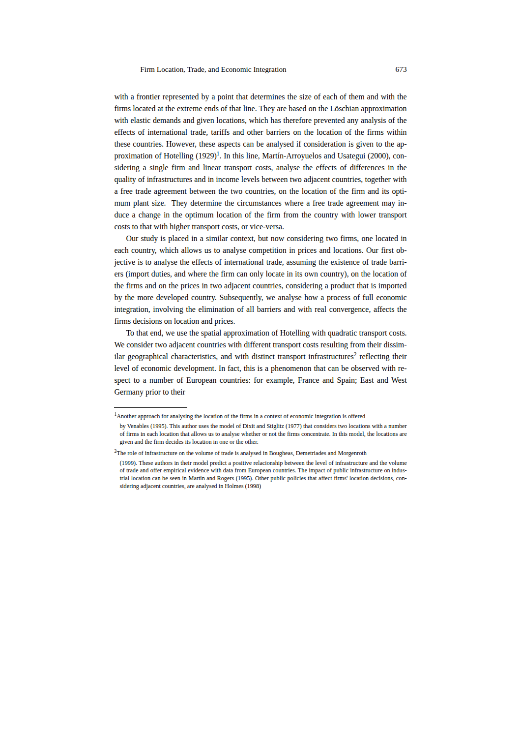Firm Location, Trade, and Economic Integration 673
with a frontier represented by a point that determines the size of each of them and with the firms located at the extreme ends of that line. They are based on the Löschian approximation with elastic demands and given locations, which has therefore prevented any analysis of the effects of international trade, tariffs and other barriers on the location of the firms within these countries. However, these aspects can be analysed if consideration is given to the approximation of Hotelling (1929)1. In this line, Martín-Arroyuelos and Usategui (2000), considering a single firm and linear transport costs, analyse the effects of differences in the quality of infrastructures and in income levels between two adjacent countries, together with a free trade agreement between the two countries, on the location of the firm and its optimum plant size. They determine the circumstances where a free trade agreement may induce a change in the optimum location of the firm from the country with lower transport costs to that with higher transport costs, or vice-versa.
Our study is placed in a similar context, but now considering two firms, one located in each country, which allows us to analyse competition in prices and locations. Our first objective is to analyse the effects of international trade, assuming the existence of trade barriers (import duties, and where the firm can only locate in its own country), on the location of the firms and on the prices in two adjacent countries, considering a product that is imported by the more developed country. Subsequently, we analyse how a process of full economic integration, involving the elimination of all barriers and with real convergence, affects the firms decisions on location and prices.
To that end, we use the spatial approximation of Hotelling with quadratic transport costs. We consider two adjacent countries with different transport costs resulting from their dissimilar geographical characteristics, and with distinct transport infrastructures2 reflecting their level of economic development. In fact, this is a phenomenon that can be observed with respect to a number of European countries: for example, France and Spain; East and West Germany prior to their
1 Another approach for analysing the location of the firms in a context of economic integration is offered
by Venables (1995). This author uses the model of Dixit and Stiglitz (1977) that considers two locations with a number of firms in each location that allows us to analyse whether or not the firms concentrate. In this model, the locations are given and the firm decides its location in one or the other.
2 The role of infrastructure on the volume of trade is analysed in Bougheas, Demetriades and Morgenroth
(1999). These authors in their model predict a positive relacionship between the level of infrastructure and the volume of trade and offer empirical evidence with data from European countries. The impact of public infrastructure on industrial location can be seen in Martin and Rogers (1995). Other public policies that affect firms' location decisions, considering adjacent countries, are analysed in Holmes (1998)